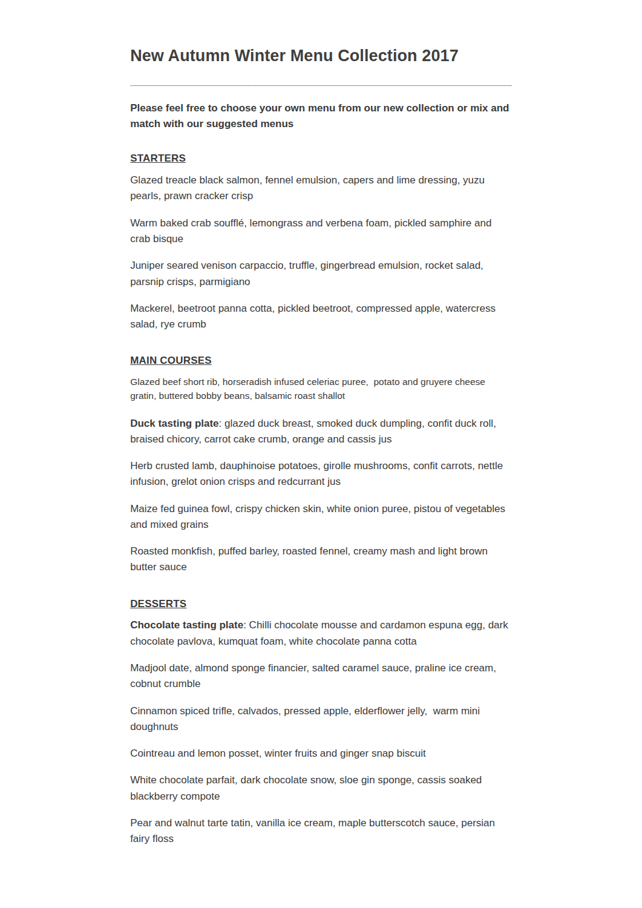New Autumn Winter Menu Collection 2017
_______________________________________________________________________________
Please feel free to choose your own menu from our new collection or mix and match with our suggested menus
STARTERS
Glazed treacle black salmon, fennel emulsion, capers and lime dressing, yuzu pearls, prawn cracker crisp
Warm baked crab soufflé, lemongrass and verbena foam, pickled samphire and crab bisque
Juniper seared venison carpaccio, truffle, gingerbread emulsion, rocket salad, parsnip crisps, parmigiano
Mackerel, beetroot panna cotta, pickled beetroot, compressed apple, watercress salad, rye crumb
MAIN COURSES
Glazed beef short rib, horseradish infused celeriac puree, potato and gruyere cheese gratin, buttered bobby beans, balsamic roast shallot
Duck tasting plate: glazed duck breast, smoked duck dumpling, confit duck roll, braised chicory, carrot cake crumb, orange and cassis jus
Herb crusted lamb, dauphinoise potatoes, girolle mushrooms, confit carrots, nettle infusion, grelot onion crisps and redcurrant jus
Maize fed guinea fowl, crispy chicken skin, white onion puree, pistou of vegetables and mixed grains
Roasted monkfish, puffed barley, roasted fennel, creamy mash and light brown butter sauce
DESSERTS
Chocolate tasting plate: Chilli chocolate mousse and cardamon espuna egg, dark chocolate pavlova, kumquat foam, white chocolate panna cotta
Madjool date, almond sponge financier, salted caramel sauce, praline ice cream, cobnut crumble
Cinnamon spiced trifle, calvados, pressed apple, elderflower jelly, warm mini doughnuts
Cointreau and lemon posset, winter fruits and ginger snap biscuit
White chocolate parfait, dark chocolate snow, sloe gin sponge, cassis soaked blackberry compote
Pear and walnut tarte tatin, vanilla ice cream, maple butterscotch sauce, persian fairy floss